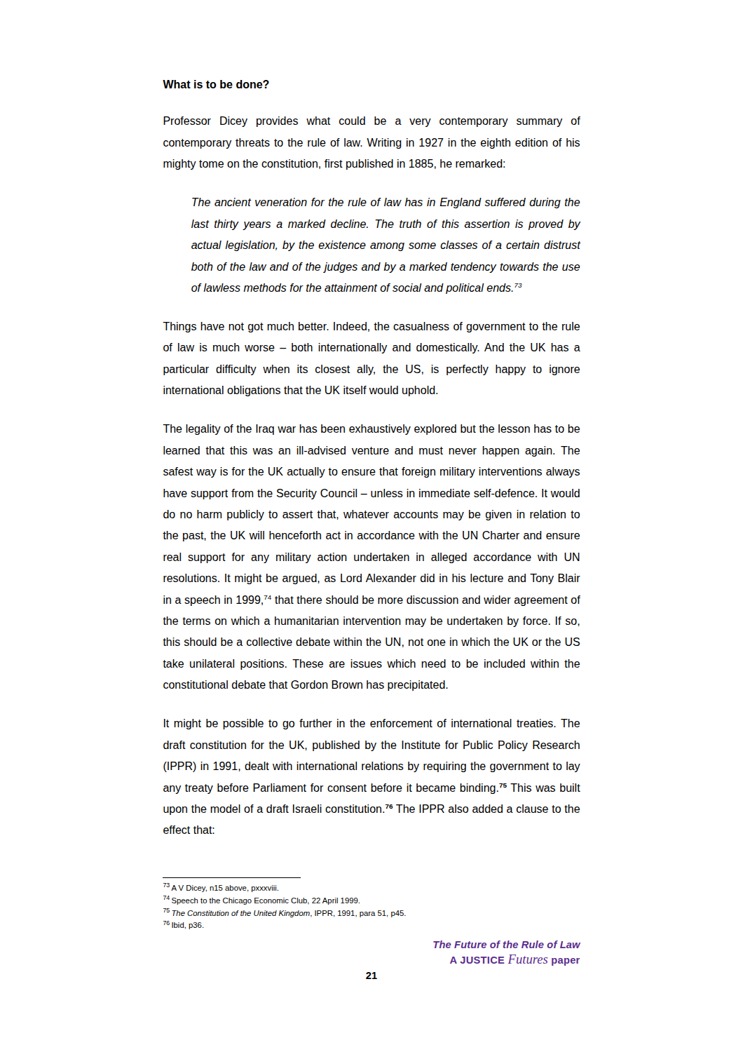What is to be done?
Professor Dicey provides what could be a very contemporary summary of contemporary threats to the rule of law. Writing in 1927 in the eighth edition of his mighty tome on the constitution, first published in 1885, he remarked:
The ancient veneration for the rule of law has in England suffered during the last thirty years a marked decline. The truth of this assertion is proved by actual legislation, by the existence among some classes of a certain distrust both of the law and of the judges and by a marked tendency towards the use of lawless methods for the attainment of social and political ends.73
Things have not got much better. Indeed, the casualness of government to the rule of law is much worse – both internationally and domestically. And the UK has a particular difficulty when its closest ally, the US, is perfectly happy to ignore international obligations that the UK itself would uphold.
The legality of the Iraq war has been exhaustively explored but the lesson has to be learned that this was an ill-advised venture and must never happen again. The safest way is for the UK actually to ensure that foreign military interventions always have support from the Security Council – unless in immediate self-defence. It would do no harm publicly to assert that, whatever accounts may be given in relation to the past, the UK will henceforth act in accordance with the UN Charter and ensure real support for any military action undertaken in alleged accordance with UN resolutions. It might be argued, as Lord Alexander did in his lecture and Tony Blair in a speech in 1999,74 that there should be more discussion and wider agreement of the terms on which a humanitarian intervention may be undertaken by force. If so, this should be a collective debate within the UN, not one in which the UK or the US take unilateral positions. These are issues which need to be included within the constitutional debate that Gordon Brown has precipitated.
It might be possible to go further in the enforcement of international treaties. The draft constitution for the UK, published by the Institute for Public Policy Research (IPPR) in 1991, dealt with international relations by requiring the government to lay any treaty before Parliament for consent before it became binding.75 This was built upon the model of a draft Israeli constitution.76 The IPPR also added a clause to the effect that:
73A V Dicey, n15 above, pxxxviii.
74Speech to the Chicago Economic Club, 22 April 1999.
75The Constitution of the United Kingdom, IPPR, 1991, para 51, p45.
76Ibid, p36.
The Future of the Rule of Law
A JUSTICE Futures paper
21